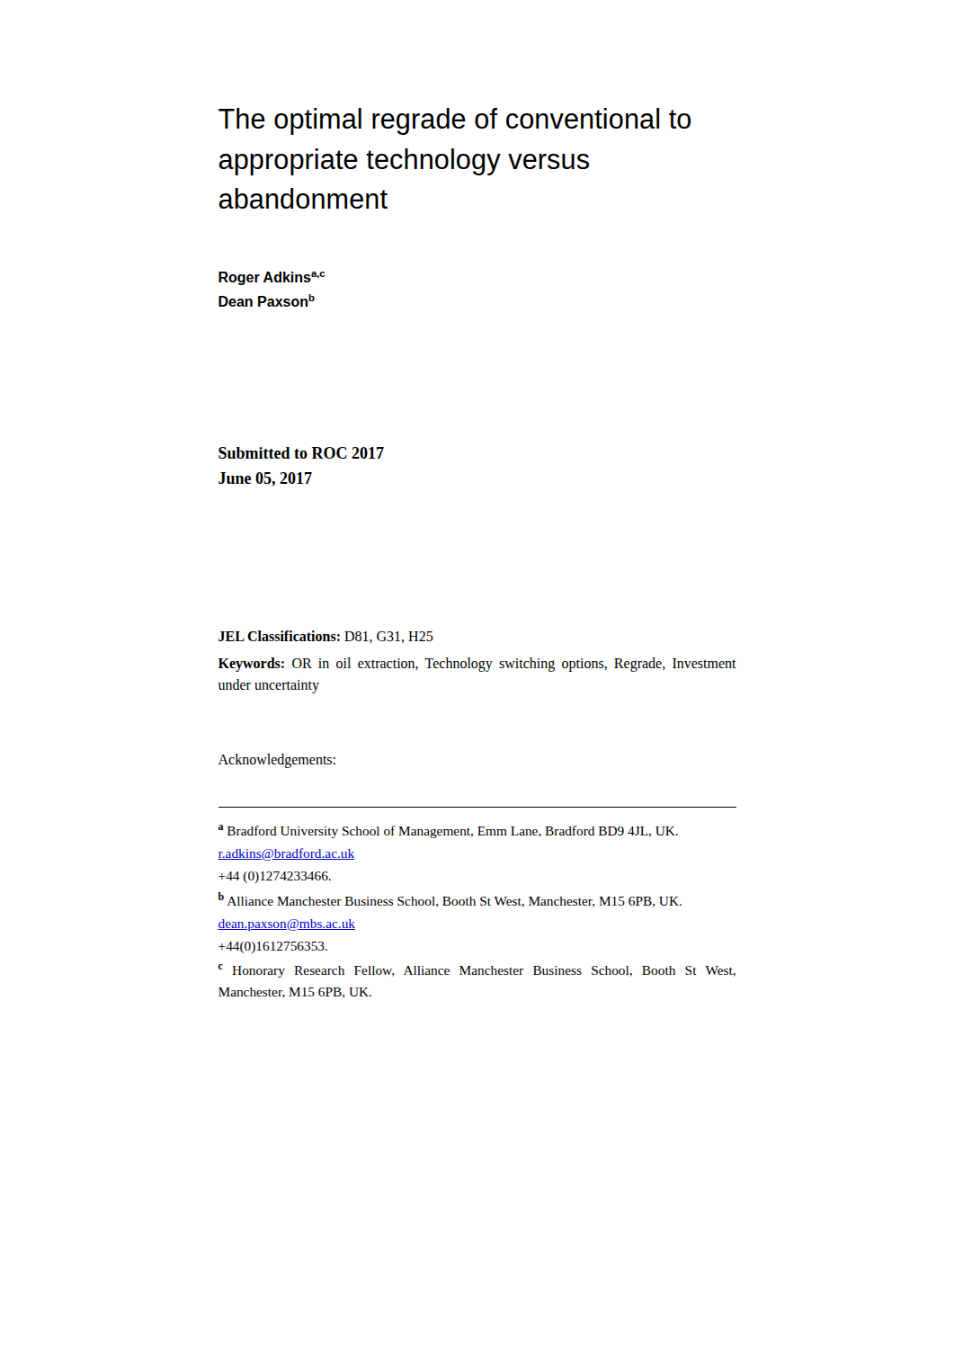The optimal regrade of conventional to appropriate technology versus abandonment
Roger Adkinsa,c
Dean Paxsonb
Submitted to ROC 2017
June 05, 2017
JEL Classifications: D81, G31, H25
Keywords: OR in oil extraction, Technology switching options, Regrade, Investment under uncertainty
Acknowledgements:
a Bradford University School of Management, Emm Lane, Bradford BD9 4JL, UK.
r.adkins@bradford.ac.uk
+44 (0)1274233466.
b Alliance Manchester Business School, Booth St West, Manchester, M15 6PB, UK.
dean.paxson@mbs.ac.uk
+44(0)1612756353.
c Honorary Research Fellow, Alliance Manchester Business School, Booth St West, Manchester, M15 6PB, UK.